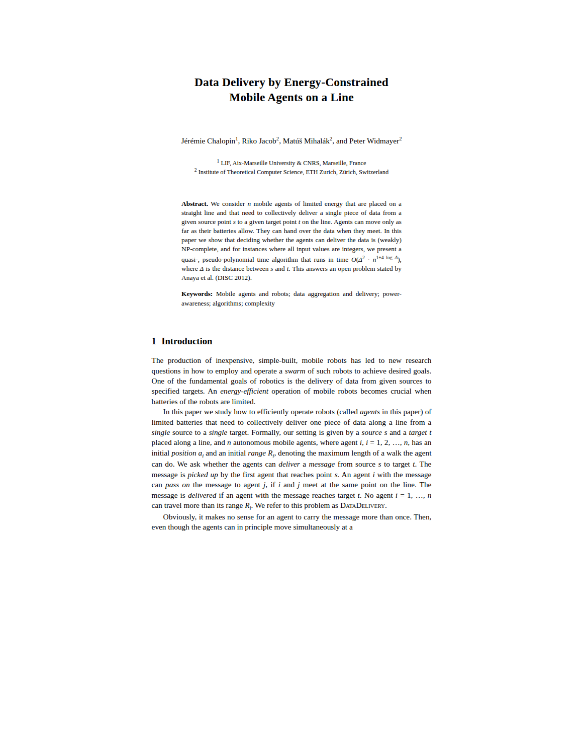Data Delivery by Energy-Constrained
Mobile Agents on a Line
Jérémie Chalopin1, Riko Jacob2, Matúš Mihalák2, and Peter Widmayer2
1 LIF, Aix-Marseille University & CNRS, Marseille, France
2 Institute of Theoretical Computer Science, ETH Zurich, Zürich, Switzerland
Abstract. We consider n mobile agents of limited energy that are placed on a straight line and that need to collectively deliver a single piece of data from a given source point s to a given target point t on the line. Agents can move only as far as their batteries allow. They can hand over the data when they meet. In this paper we show that deciding whether the agents can deliver the data is (weakly) NP-complete, and for instances where all input values are integers, we present a quasi-, pseudo-polynomial time algorithm that runs in time O(Δ2 · n1+4 log Δ), where Δ is the distance between s and t. This answers an open problem stated by Anaya et al. (DISC 2012).
Keywords: Mobile agents and robots; data aggregation and delivery; power-awareness; algorithms; complexity
1 Introduction
The production of inexpensive, simple-built, mobile robots has led to new research questions in how to employ and operate a swarm of such robots to achieve desired goals. One of the fundamental goals of robotics is the delivery of data from given sources to specified targets. An energy-efficient operation of mobile robots becomes crucial when batteries of the robots are limited.
In this paper we study how to efficiently operate robots (called agents in this paper) of limited batteries that need to collectively deliver one piece of data along a line from a single source to a single target. Formally, our setting is given by a source s and a target t placed along a line, and n autonomous mobile agents, where agent i, i = 1, 2, …, n, has an initial position ai and an initial range Ri, denoting the maximum length of a walk the agent can do. We ask whether the agents can deliver a message from source s to target t. The message is picked up by the first agent that reaches point s. An agent i with the message can pass on the message to agent j, if i and j meet at the same point on the line. The message is delivered if an agent with the message reaches target t. No agent i = 1, …, n can travel more than its range Ri. We refer to this problem as DataDelivery.
Obviously, it makes no sense for an agent to carry the message more than once. Then, even though the agents can in principle move simultaneously at a